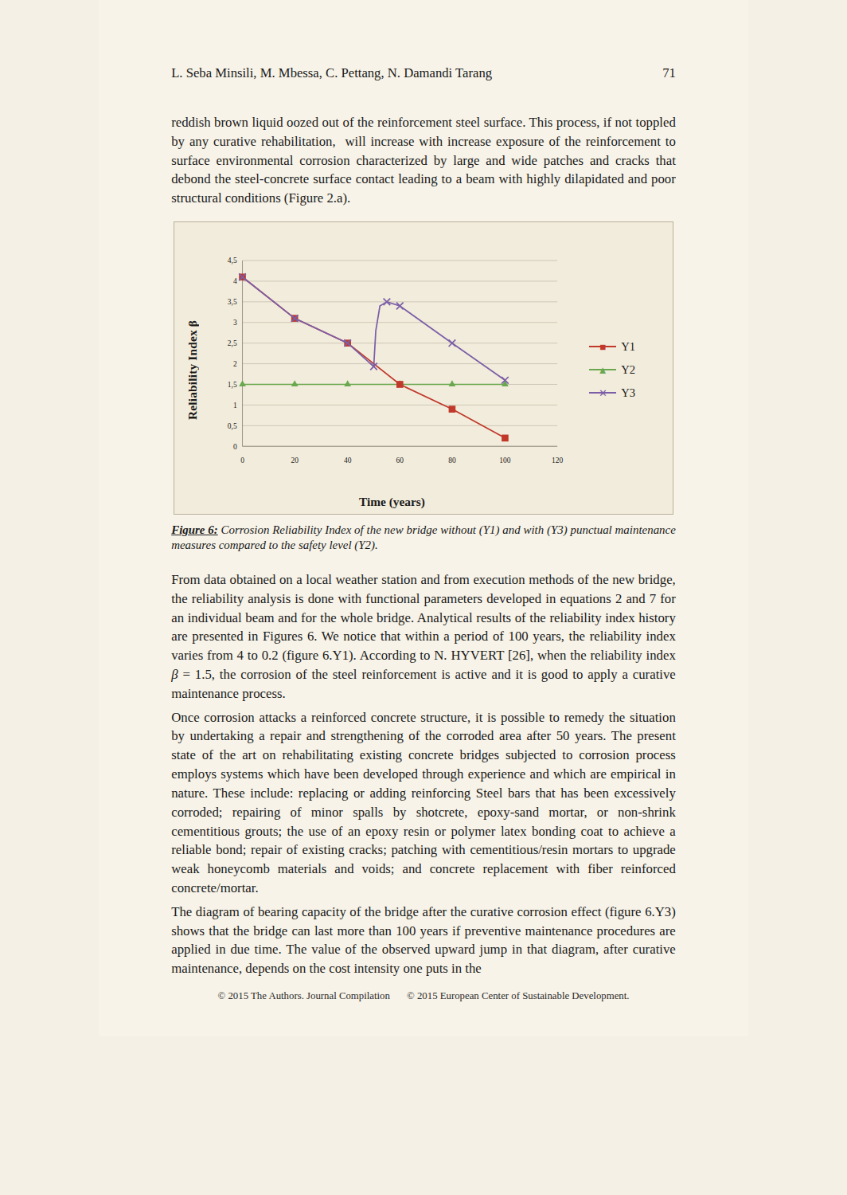L. Seba Minsili, M. Mbessa, C. Pettang, N. Damandi Tarang
71
reddish brown liquid oozed out of the reinforcement steel surface. This process, if not toppled by any curative rehabilitation, will increase with increase exposure of the reinforcement to surface environmental corrosion characterized by large and wide patches and cracks that debond the steel-concrete surface contact leading to a beam with highly dilapidated and poor structural conditions (Figure 2.a).
Reliability Index β
4,5 4 3,5 3 2,5 2 1,5 1 0,5 0 0 20 40 60 80 100 120
Time (years)
■Y1
▲Y2
✕Y3
Figure 6: Corrosion Reliability Index of the new bridge without (Y1) and with (Y3) punctual maintenance measures compared to the safety level (Y2).
From data obtained on a local weather station and from execution methods of the new bridge, the reliability analysis is done with functional parameters developed in equations 2 and 7 for an individual beam and for the whole bridge. Analytical results of the reliability index history are presented in Figures 6. We notice that within a period of 100 years, the reliability index varies from 4 to 0.2 (figure 6.Y1). According to N. HYVERT [26], when the reliability index β = 1.5, the corrosion of the steel reinforcement is active and it is good to apply a curative maintenance process.
Once corrosion attacks a reinforced concrete structure, it is possible to remedy the situation by undertaking a repair and strengthening of the corroded area after 50 years. The present state of the art on rehabilitating existing concrete bridges subjected to corrosion process employs systems which have been developed through experience and which are empirical in nature. These include: replacing or adding reinforcing Steel bars that has been excessively corroded; repairing of minor spalls by shotcrete, epoxy-sand mortar, or non-shrink cementitious grouts; the use of an epoxy resin or polymer latex bonding coat to achieve a reliable bond; repair of existing cracks; patching with cementitious/resin mortars to upgrade weak honeycomb materials and voids; and concrete replacement with fiber reinforced concrete/mortar.
The diagram of bearing capacity of the bridge after the curative corrosion effect (figure 6.Y3) shows that the bridge can last more than 100 years if preventive maintenance procedures are applied in due time. The value of the observed upward jump in that diagram, after curative maintenance, depends on the cost intensity one puts in the
© 2015 The Authors. Journal Compilation © 2015 European Center of Sustainable Development.